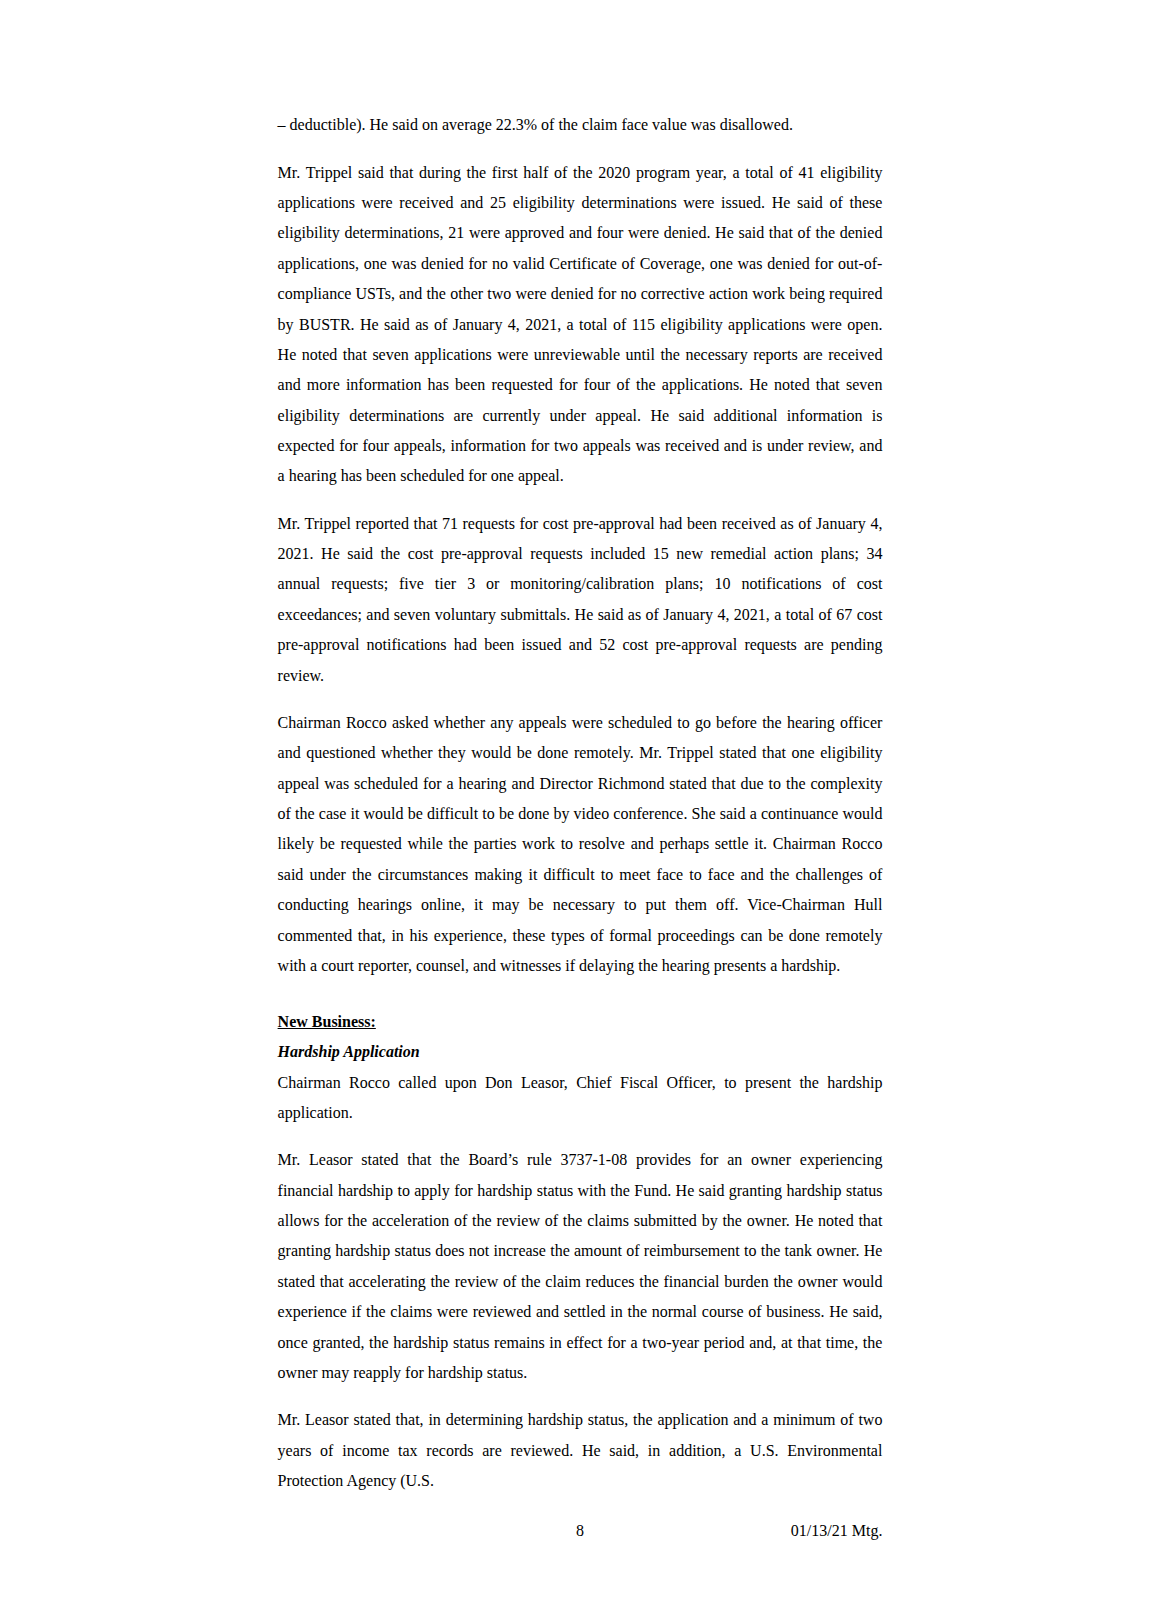– deductible). He said on average 22.3% of the claim face value was disallowed.
Mr. Trippel said that during the first half of the 2020 program year, a total of 41 eligibility applications were received and 25 eligibility determinations were issued. He said of these eligibility determinations, 21 were approved and four were denied. He said that of the denied applications, one was denied for no valid Certificate of Coverage, one was denied for out-of-compliance USTs, and the other two were denied for no corrective action work being required by BUSTR. He said as of January 4, 2021, a total of 115 eligibility applications were open. He noted that seven applications were unreviewable until the necessary reports are received and more information has been requested for four of the applications. He noted that seven eligibility determinations are currently under appeal. He said additional information is expected for four appeals, information for two appeals was received and is under review, and a hearing has been scheduled for one appeal.
Mr. Trippel reported that 71 requests for cost pre-approval had been received as of January 4, 2021. He said the cost pre-approval requests included 15 new remedial action plans; 34 annual requests; five tier 3 or monitoring/calibration plans; 10 notifications of cost exceedances; and seven voluntary submittals. He said as of January 4, 2021, a total of 67 cost pre-approval notifications had been issued and 52 cost pre-approval requests are pending review.
Chairman Rocco asked whether any appeals were scheduled to go before the hearing officer and questioned whether they would be done remotely. Mr. Trippel stated that one eligibility appeal was scheduled for a hearing and Director Richmond stated that due to the complexity of the case it would be difficult to be done by video conference. She said a continuance would likely be requested while the parties work to resolve and perhaps settle it. Chairman Rocco said under the circumstances making it difficult to meet face to face and the challenges of conducting hearings online, it may be necessary to put them off. Vice-Chairman Hull commented that, in his experience, these types of formal proceedings can be done remotely with a court reporter, counsel, and witnesses if delaying the hearing presents a hardship.
New Business:
Hardship Application
Chairman Rocco called upon Don Leasor, Chief Fiscal Officer, to present the hardship application.
Mr. Leasor stated that the Board’s rule 3737-1-08 provides for an owner experiencing financial hardship to apply for hardship status with the Fund. He said granting hardship status allows for the acceleration of the review of the claims submitted by the owner. He noted that granting hardship status does not increase the amount of reimbursement to the tank owner. He stated that accelerating the review of the claim reduces the financial burden the owner would experience if the claims were reviewed and settled in the normal course of business. He said, once granted, the hardship status remains in effect for a two-year period and, at that time, the owner may reapply for hardship status.
Mr. Leasor stated that, in determining hardship status, the application and a minimum of two years of income tax records are reviewed. He said, in addition, a U.S. Environmental Protection Agency (U.S.
8
01/13/21 Mtg.